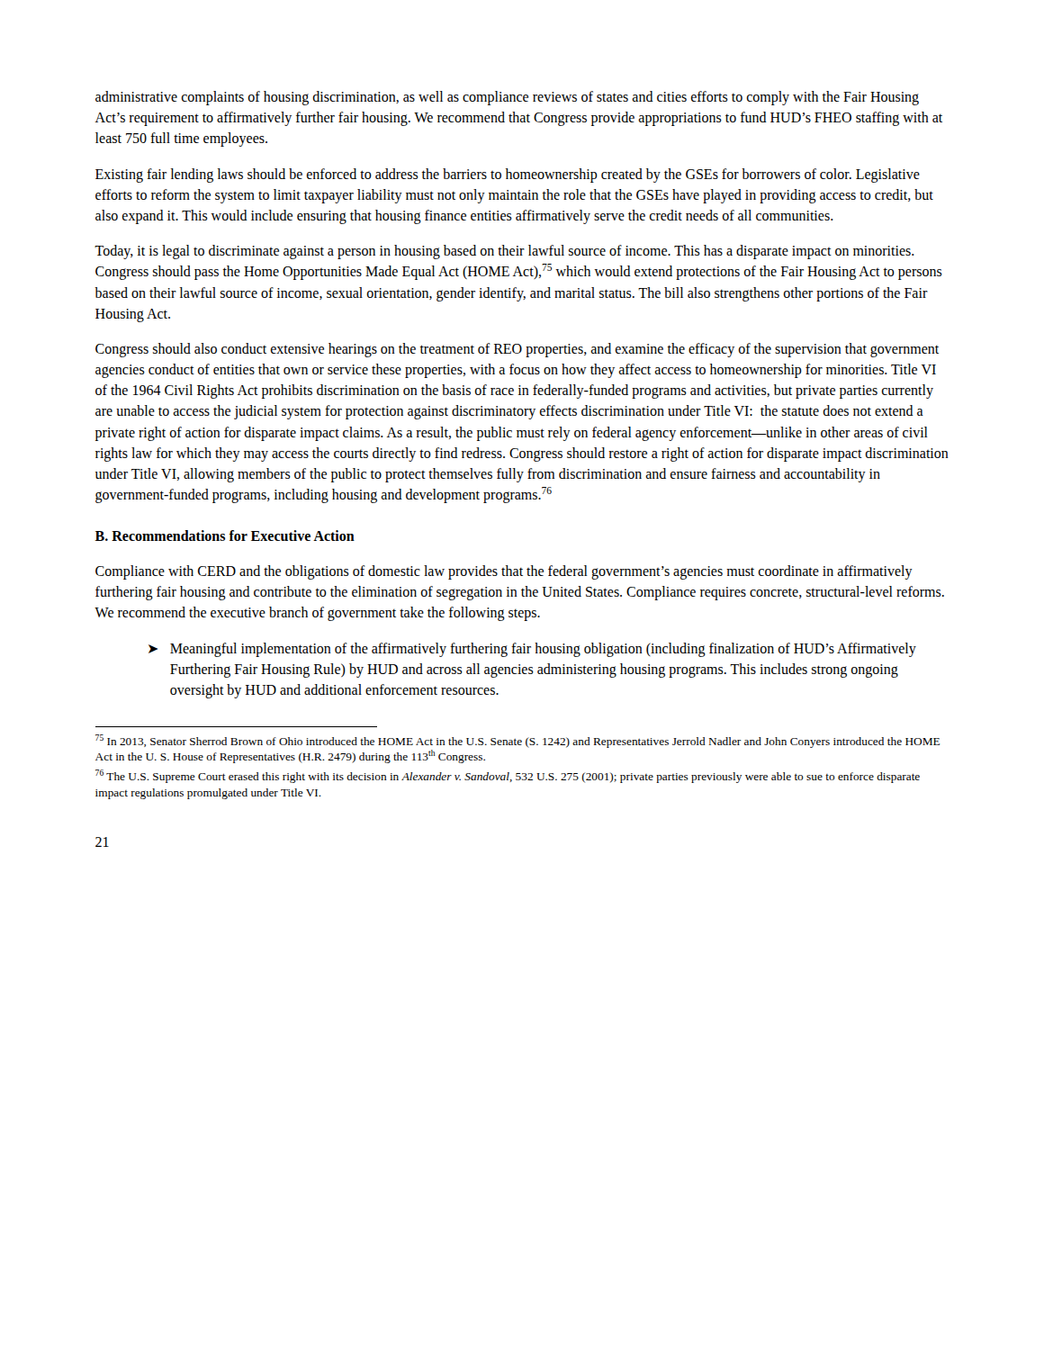administrative complaints of housing discrimination, as well as compliance reviews of states and cities efforts to comply with the Fair Housing Act’s requirement to affirmatively further fair housing. We recommend that Congress provide appropriations to fund HUD’s FHEO staffing with at least 750 full time employees.
Existing fair lending laws should be enforced to address the barriers to homeownership created by the GSEs for borrowers of color. Legislative efforts to reform the system to limit taxpayer liability must not only maintain the role that the GSEs have played in providing access to credit, but also expand it. This would include ensuring that housing finance entities affirmatively serve the credit needs of all communities.
Today, it is legal to discriminate against a person in housing based on their lawful source of income. This has a disparate impact on minorities. Congress should pass the Home Opportunities Made Equal Act (HOME Act),75 which would extend protections of the Fair Housing Act to persons based on their lawful source of income, sexual orientation, gender identify, and marital status. The bill also strengthens other portions of the Fair Housing Act.
Congress should also conduct extensive hearings on the treatment of REO properties, and examine the efficacy of the supervision that government agencies conduct of entities that own or service these properties, with a focus on how they affect access to homeownership for minorities. Title VI of the 1964 Civil Rights Act prohibits discrimination on the basis of race in federally-funded programs and activities, but private parties currently are unable to access the judicial system for protection against discriminatory effects discrimination under Title VI: the statute does not extend a private right of action for disparate impact claims. As a result, the public must rely on federal agency enforcement—unlike in other areas of civil rights law for which they may access the courts directly to find redress. Congress should restore a right of action for disparate impact discrimination under Title VI, allowing members of the public to protect themselves fully from discrimination and ensure fairness and accountability in government-funded programs, including housing and development programs.76
B. Recommendations for Executive Action
Compliance with CERD and the obligations of domestic law provides that the federal government’s agencies must coordinate in affirmatively furthering fair housing and contribute to the elimination of segregation in the United States. Compliance requires concrete, structural-level reforms. We recommend the executive branch of government take the following steps.
Meaningful implementation of the affirmatively furthering fair housing obligation (including finalization of HUD’s Affirmatively Furthering Fair Housing Rule) by HUD and across all agencies administering housing programs. This includes strong ongoing oversight by HUD and additional enforcement resources.
75 In 2013, Senator Sherrod Brown of Ohio introduced the HOME Act in the U.S. Senate (S. 1242) and Representatives Jerrold Nadler and John Conyers introduced the HOME Act in the U. S. House of Representatives (H.R. 2479) during the 113th Congress.
76 The U.S. Supreme Court erased this right with its decision in Alexander v. Sandoval, 532 U.S. 275 (2001); private parties previously were able to sue to enforce disparate impact regulations promulgated under Title VI.
21